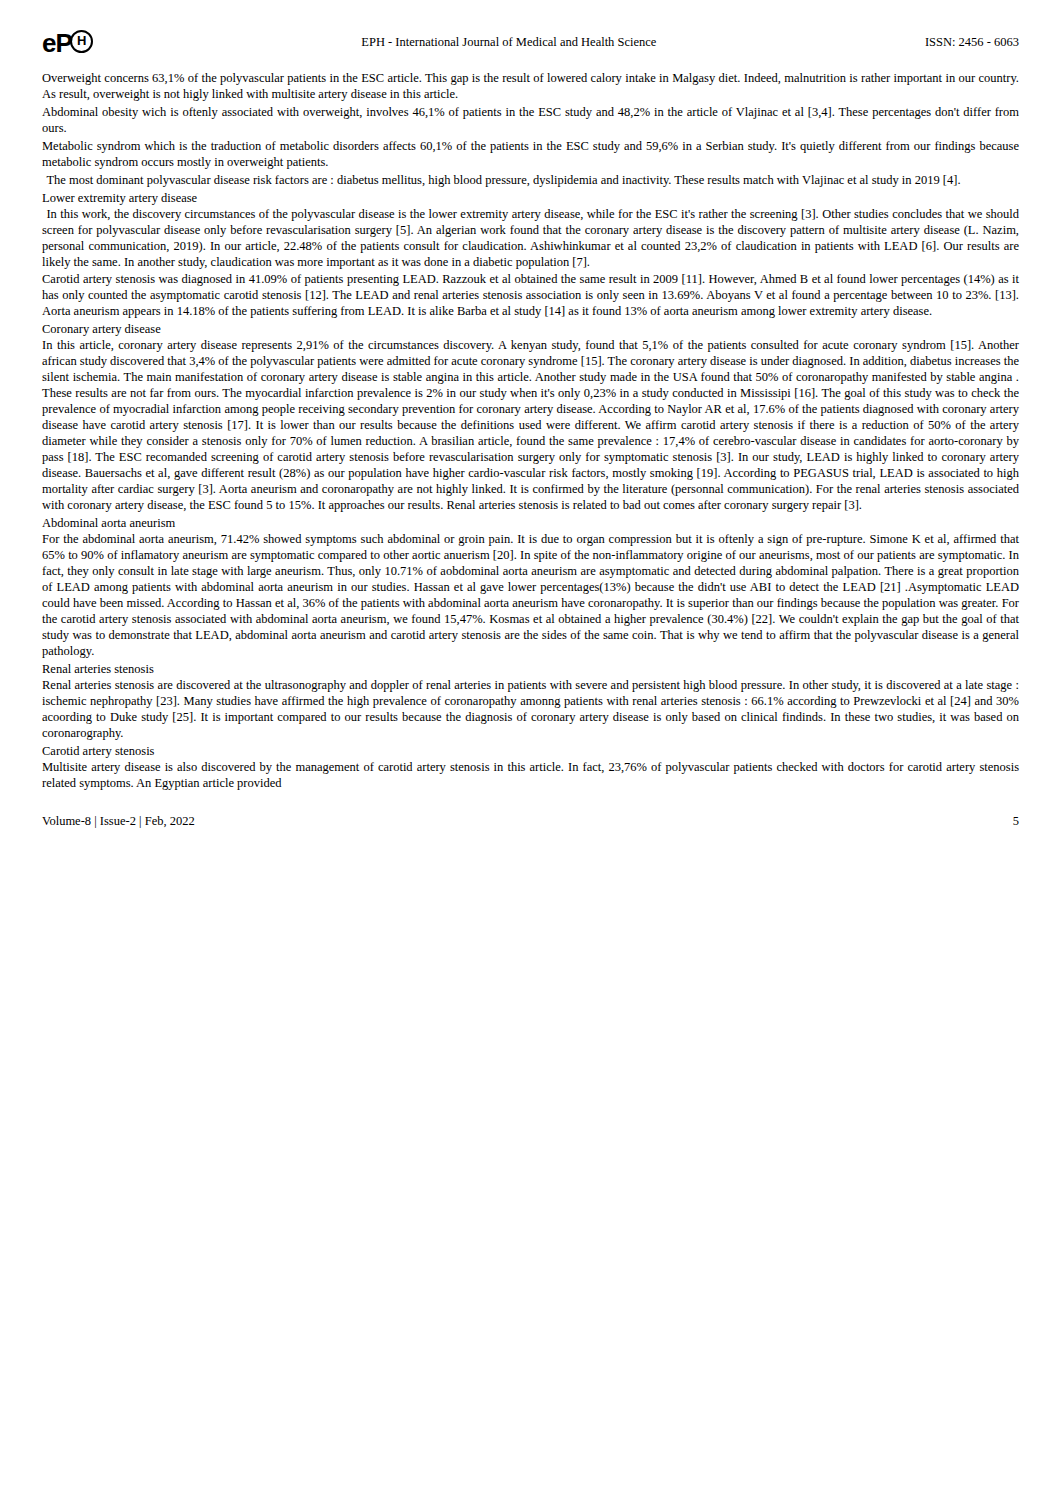ePH
EPH - International Journal of Medical and Health Science
ISSN: 2456 - 6063
Overweight concerns 63,1% of the polyvascular patients in the ESC article. This gap is the result of lowered calory intake in Malgasy diet. Indeed, malnutrition is rather important in our country. As result, overweight is not higly linked with multisite artery disease in this article.
Abdominal obesity wich is oftenly associated with overweight, involves 46,1% of patients in the ESC study and 48,2% in the article of Vlajinac et al [3,4]. These percentages don't differ from ours.
Metabolic syndrom which is the traduction of metabolic disorders affects 60,1% of the patients in the ESC study and 59,6% in a Serbian study. It's quietly different from our findings because metabolic syndrom occurs mostly in overweight patients.
The most dominant polyvascular disease risk factors are : diabetus mellitus, high blood pressure, dyslipidemia and inactivity. These results match with Vlajinac et al study in 2019 [4].
Lower extremity artery disease
In this work, the discovery circumstances of the polyvascular disease is the lower extremity artery disease, while for the ESC it's rather the screening [3]. Other studies concludes that we should screen for polyvascular disease only before revascularisation surgery [5]. An algerian work found that the coronary artery disease is the discovery pattern of multisite artery disease (L. Nazim, personal communication, 2019). In our article, 22.48% of the patients consult for claudication. Ashiwhinkumar et al counted 23,2% of claudication in patients with LEAD [6]. Our results are likely the same. In another study, claudication was more important as it was done in a diabetic population [7].
Carotid artery stenosis was diagnosed in 41.09% of patients presenting LEAD. Razzouk et al obtained the same result in 2009 [11]. However, Ahmed B et al found lower percentages (14%) as it has only counted the asymptomatic carotid stenosis [12]. The LEAD and renal arteries stenosis association is only seen in 13.69%. Aboyans V et al found a percentage between 10 to 23%. [13]. Aorta aneurism appears in 14.18% of the patients suffering from LEAD. It is alike Barba et al study [14] as it found 13% of aorta aneurism among lower extremity artery disease.
Coronary artery disease
In this article, coronary artery disease represents 2,91% of the circumstances discovery. A kenyan study, found that 5,1% of the patients consulted for acute coronary syndrom [15]. Another african study discovered that 3,4% of the polyvascular patients were admitted for acute coronary syndrome [15]. The coronary artery disease is under diagnosed. In addition, diabetus increases the silent ischemia. The main manifestation of coronary artery disease is stable angina in this article. Another study made in the USA found that 50% of coronaropathy manifested by stable angina . These results are not far from ours. The myocardial infarction prevalence is 2% in our study when it's only 0,23% in a study conducted in Mississipi [16]. The goal of this study was to check the prevalence of myocradial infarction among people receiving secondary prevention for coronary artery disease. According to Naylor AR et al, 17.6% of the patients diagnosed with coronary artery disease have carotid artery stenosis [17]. It is lower than our results because the definitions used were different. We affirm carotid artery stenosis if there is a reduction of 50% of the artery diameter while they consider a stenosis only for 70% of lumen reduction. A brasilian article, found the same prevalence : 17,4% of cerebro-vascular disease in candidates for aorto-coronary by pass [18]. The ESC recomanded screening of carotid artery stenosis before revascularisation surgery only for symptomatic stenosis [3]. In our study, LEAD is highly linked to coronary artery disease. Bauersachs et al, gave different result (28%) as our population have higher cardio-vascular risk factors, mostly smoking [19]. According to PEGASUS trial, LEAD is associated to high mortality after cardiac surgery [3]. Aorta aneurism and coronaropathy are not highly linked. It is confirmed by the literature (personnal communication). For the renal arteries stenosis associated with coronary artery disease, the ESC found 5 to 15%. It approaches our results. Renal arteries stenosis is related to bad out comes after coronary surgery repair [3].
Abdominal aorta aneurism
For the abdominal aorta aneurism, 71.42% showed symptoms such abdominal or groin pain. It is due to organ compression but it is oftenly a sign of pre-rupture. Simone K et al, affirmed that 65% to 90% of inflamatory aneurism are symptomatic compared to other aortic anuerism [20]. In spite of the non-inflammatory origine of our aneurisms, most of our patients are symptomatic. In fact, they only consult in late stage with large aneurism. Thus, only 10.71% of aobdominal aorta aneurism are asymptomatic and detected during abdominal palpation. There is a great proportion of LEAD among patients with abdominal aorta aneurism in our studies. Hassan et al gave lower percentages(13%) because the didn't use ABI to detect the LEAD [21] .Asymptomatic LEAD could have been missed. According to Hassan et al, 36% of the patients with abdominal aorta aneurism have coronaropathy. It is superior than our findings because the population was greater. For the carotid artery stenosis associated with abdominal aorta aneurism, we found 15,47%. Kosmas et al obtained a higher prevalence (30.4%) [22]. We couldn't explain the gap but the goal of that study was to demonstrate that LEAD, abdominal aorta aneurism and carotid artery stenosis are the sides of the same coin. That is why we tend to affirm that the polyvascular disease is a general pathology.
Renal arteries stenosis
Renal arteries stenosis are discovered at the ultrasonography and doppler of renal arteries in patients with severe and persistent high blood pressure. In other study, it is discovered at a late stage : ischemic nephropathy [23]. Many studies have affirmed the high prevalence of coronaropathy amonng patients with renal arteries stenosis : 66.1% according to Prewzevlocki et al [24] and 30% acoording to Duke study [25]. It is important compared to our results because the diagnosis of coronary artery disease is only based on clinical findinds. In these two studies, it was based on coronarography.
Carotid artery stenosis
Multisite artery disease is also discovered by the management of carotid artery stenosis in this article. In fact, 23,76% of polyvascular patients checked with doctors for carotid artery stenosis related symptoms. An Egyptian article provided
Volume-8 | Issue-2 | Feb, 2022
5